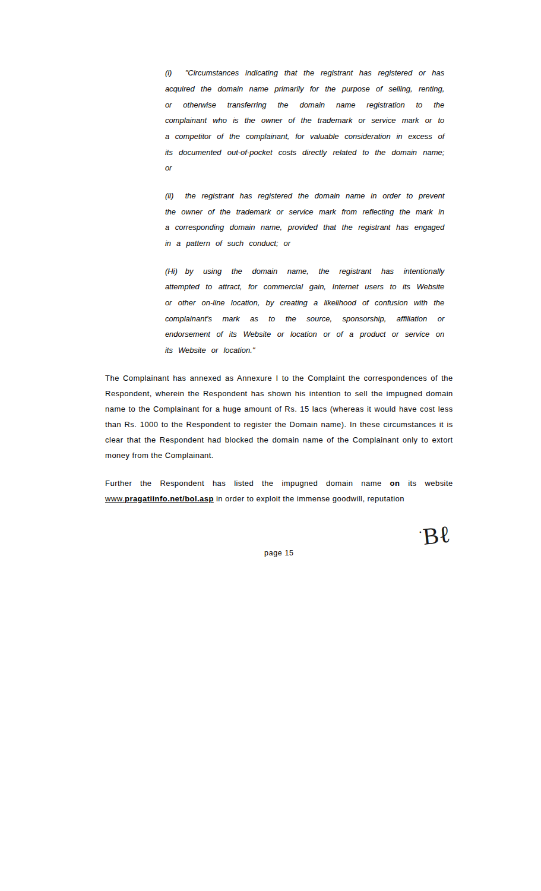(i)"Circumstances indicating that the registrant has registered or has acquired the domain name primarily for the purpose of selling, renting, or otherwise transferring the domain name registration to the complainant who is the owner of the trademark or service mark or to a competitor of the complainant, for valuable consideration in excess of its documented out-of-pocket costs directly related to the domain name; or
(ii) the registrant has registered the domain name in order to prevent the owner of the trademark or service mark from reflecting the mark in a corresponding domain name, provided that the registrant has engaged in a pattern of such conduct; or
(Hi) by using the domain name, the registrant has intentionally attempted to attract, for commercial gain, Internet users to its Website or other on-line location, by creating a likelihood of confusion with the complainant's mark as to the source, sponsorship, affiliation or endorsement of its Website or location or of a product or service on its Website or location."
The Complainant has annexed as Annexure I to the Complaint the correspondences of the Respondent, wherein the Respondent has shown his intention to sell the impugned domain name to the Complainant for a huge amount of Rs. 15 lacs (whereas it would have cost less than Rs. 1000 to the Respondent to register the Domain name). In these circumstances it is clear that the Respondent had blocked the domain name of the Complainant only to extort money from the Complainant.
Further the Respondent has listed the impugned domain name on its website www. pragatiinfo.net/bol.asp in order to exploit the immense goodwill, reputation
page 15
·Bℓ